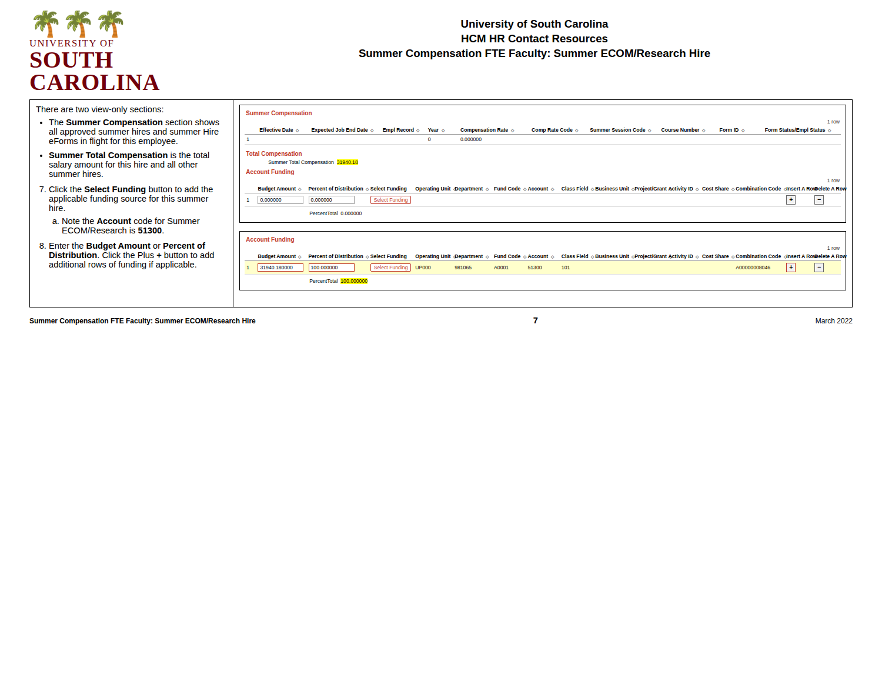🌴🌴🌴 UNIVERSITY OF SOUTH CAROLINA
University of South Carolina
HCM HR Contact Resources
Summer Compensation FTE Faculty: Summer ECOM/Research Hire
| There are two view-only sections: The Summer Compensation section shows all approved summer hires and summer Hire eForms in flight for this employee. Summer Total Compensation is the total salary amount for this hire and all other summer hires. Click the Select Funding button to add the applicable funding source for this summer hire. Note the Account code for Summer ECOM/Research is 51300 . Enter the Budget Amount or Percent of Distribution . Click the Plus + button to add additional rows of funding if applicable. | Summer Compensation 1 row / / Effective Date ◇ / Expected Job End Date ◇ / Empl Record ◇ / Year ◇ / Compensation Rate ◇ / Comp Rate Code ◇ / Summer Session Code ◇ / Course Number ◇ / Form ID ◇ / Form Status/Empl Status ◇ / / --- / --- / --- / --- / --- / --- / --- / --- / --- / --- / --- / / 1 / / / / 0 / 0.000000 / / / / / / Total Compensation Summer Total Compensation 31940.18 Account Funding 1 row / / Budget Amount ◇ / Percent of Distribution ◇ / Select Funding / Operating Unit ◇ / Department ◇ / Fund Code ◇ / Account ◇ / Class Field ◇ / Business Unit ◇ / Project/Grant ◇ / Activity ID ◇ / Cost Share ◇ / Combination Code ◇ / Insert A Row / Delete A Row / / --- / --- / --- / --- / --- / --- / --- / --- / --- / --- / --- / --- / --- / --- / --- / --- / / 1 / 0.000000 / 0.000000 / Select Funding / / / / / / / / / / / + / − / PercentTotal 0.000000 Account Funding 1 row / / Budget Amount ◇ / Percent of Distribution ◇ / Select Funding / Operating Unit ◇ / Department ◇ / Fund Code ◇ / Account ◇ / Class Field ◇ / Business Unit ◇ / Project/Grant ◇ / Activity ID ◇ / Cost Share ◇ / Combination Code ◇ / Insert A Row / Delete A Row / / --- / --- / --- / --- / --- / --- / --- / --- / --- / --- / --- / --- / --- / --- / --- / --- / / 1 / 31940.180000 / 100.000000 / Select Funding / UP000 / 981065 / A0001 / 51300 / 101 / / / / / A00000008046 / + / − / PercentTotal 100.000000 |
Summer Compensation FTE Faculty: Summer ECOM/Research Hire
7
March 2022